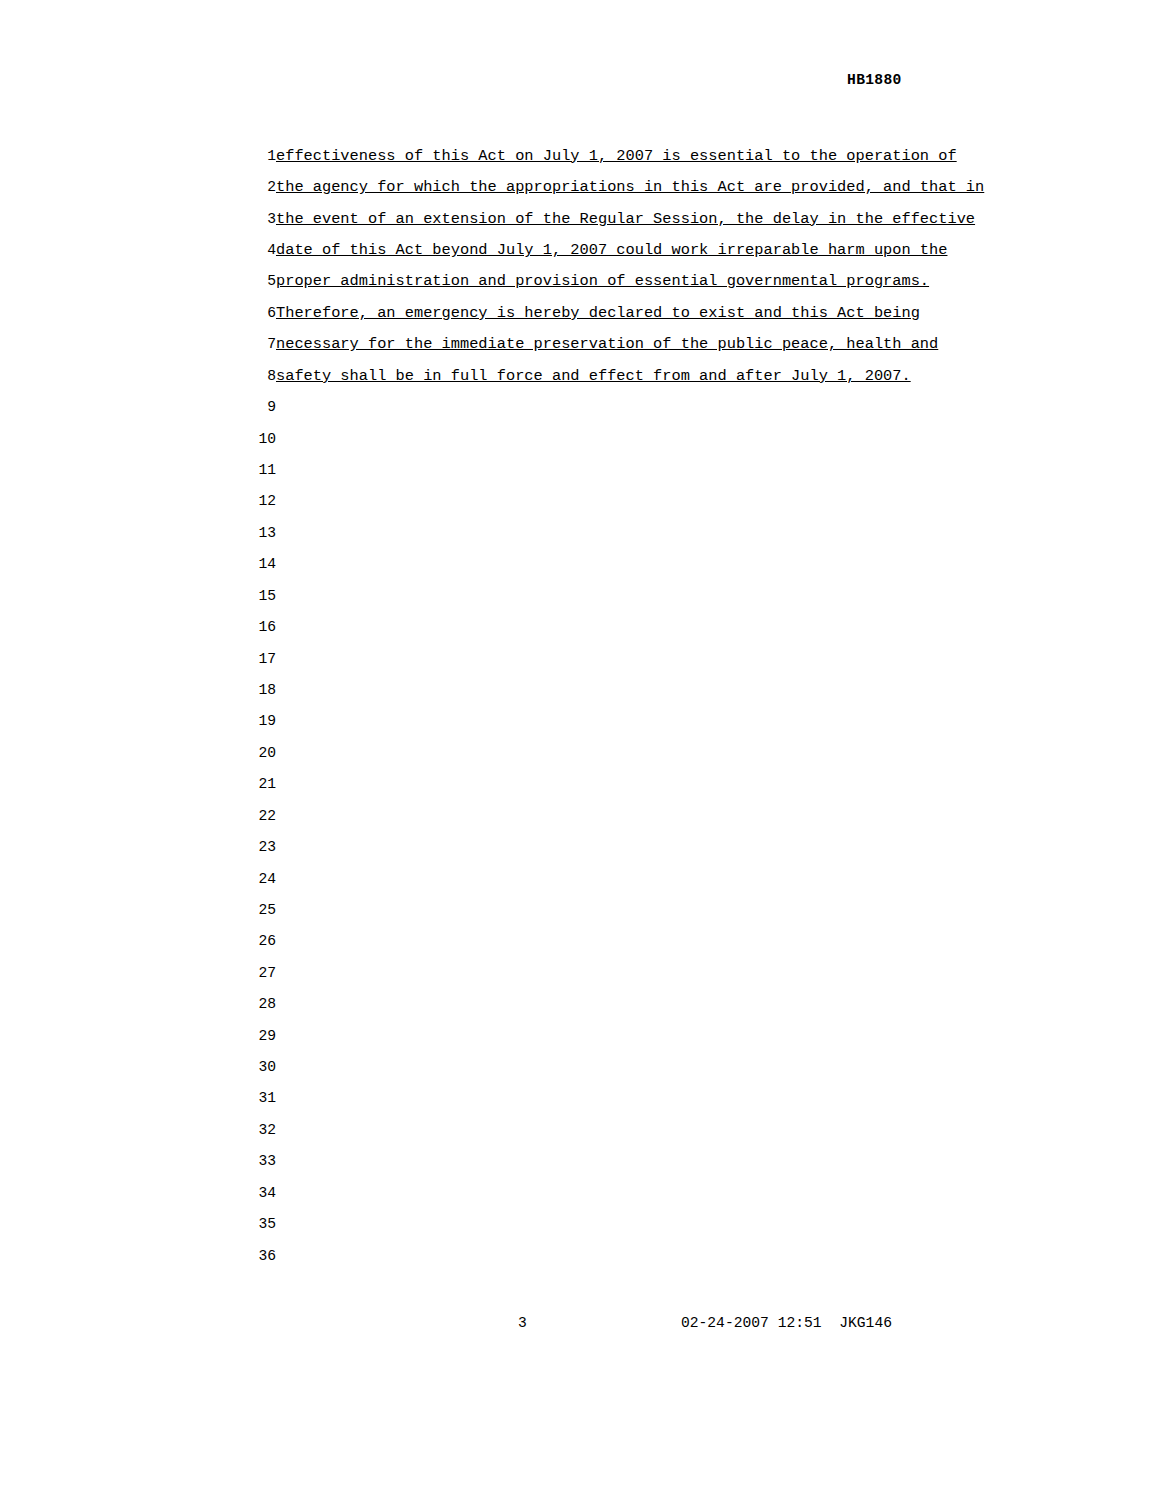HB1880
| 1 | effectiveness of this Act on July 1, 2007 is essential to the operation of |
| 2 | the agency for which the appropriations in this Act are provided, and that in |
| 3 | the event of an extension of the Regular Session, the delay in the effective |
| 4 | date of this Act beyond July 1, 2007 could work irreparable harm upon the |
| 5 | proper administration and provision of essential governmental programs. |
| 6 | Therefore, an emergency is hereby declared to exist and this Act being |
| 7 | necessary for the immediate preservation of the public peace, health and |
| 8 | safety shall be in full force and effect from and after July 1, 2007. |
| 9 | |
| 10 | |
| 11 | |
| 12 | |
| 13 | |
| 14 | |
| 15 | |
| 16 | |
| 17 | |
| 18 | |
| 19 | |
| 20 | |
| 21 | |
| 22 | |
| 23 | |
| 24 | |
| 25 | |
| 26 | |
| 27 | |
| 28 | |
| 29 | |
| 30 | |
| 31 | |
| 32 | |
| 33 | |
| 34 | |
| 35 | |
| 36 | |
3 02-24-2007 12:51 JKG146